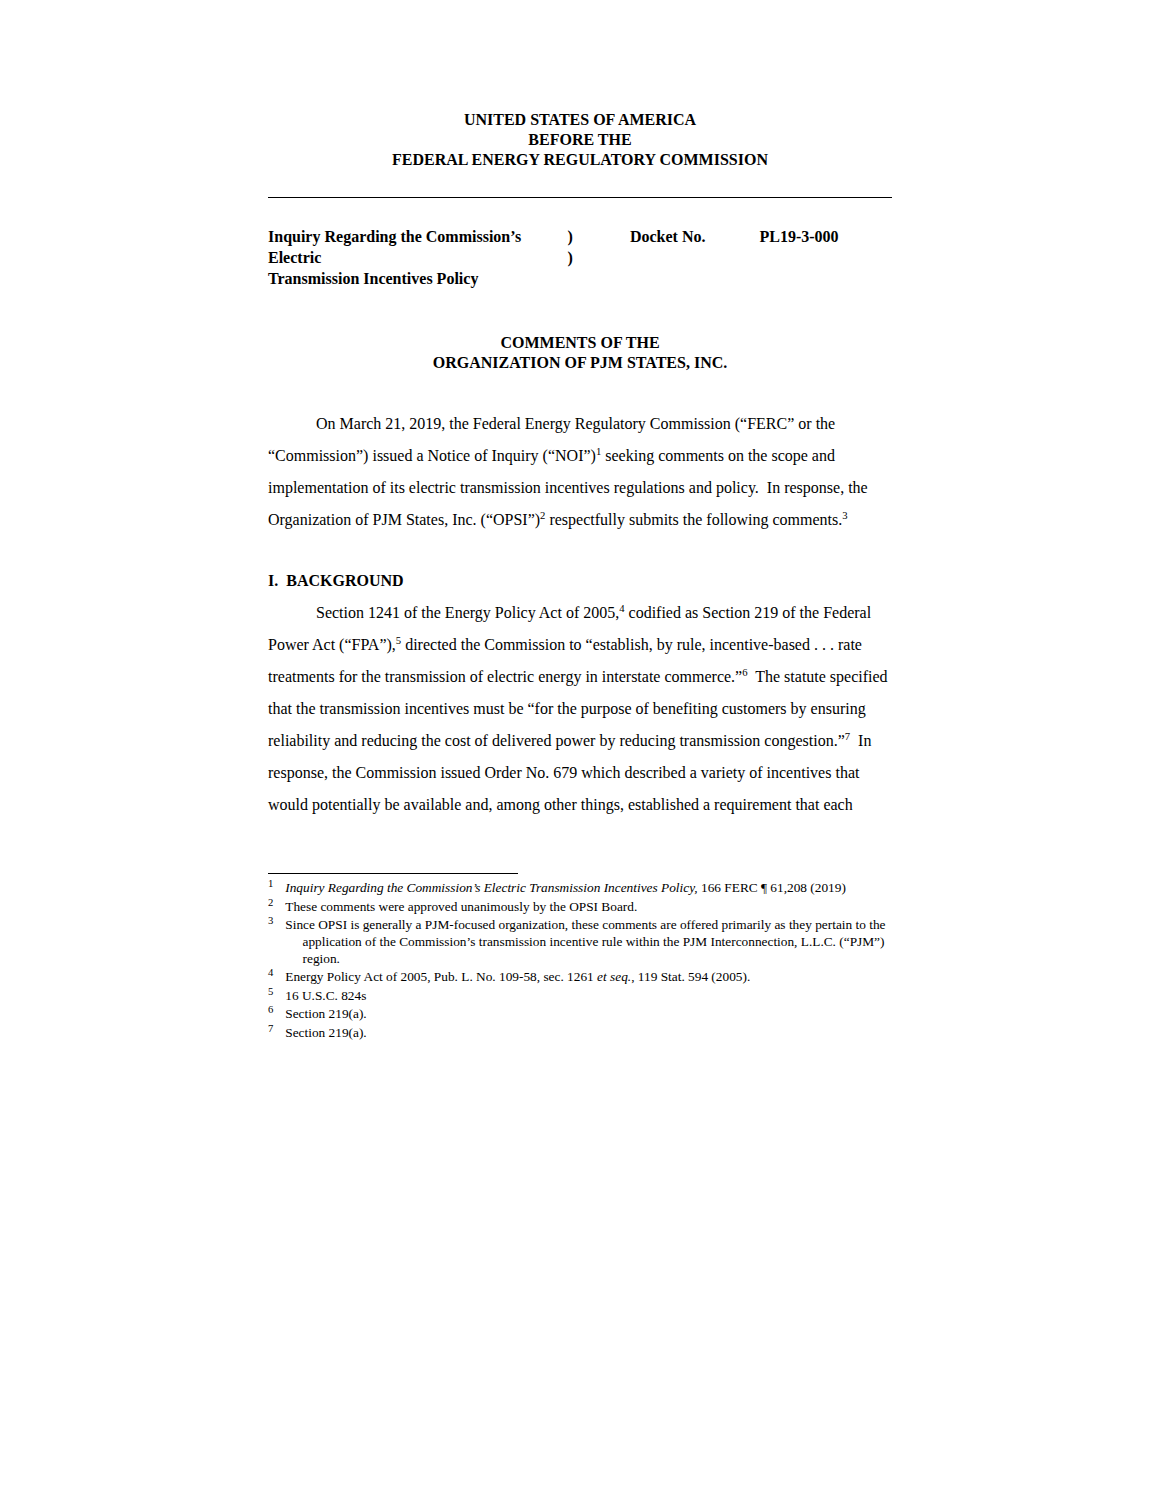UNITED STATES OF AMERICA
BEFORE THE
FEDERAL ENERGY REGULATORY COMMISSION
| Inquiry Regarding the Commission’s Electric Transmission Incentives Policy | ) ) | Docket No. PL19-3-000 |
COMMENTS OF THE
ORGANIZATION OF PJM STATES, INC.
On March 21, 2019, the Federal Energy Regulatory Commission (“FERC” or the “Commission”) issued a Notice of Inquiry (“NOI”)1 seeking comments on the scope and implementation of its electric transmission incentives regulations and policy. In response, the Organization of PJM States, Inc. (“OPSI”)2 respectfully submits the following comments.3
I. BACKGROUND
Section 1241 of the Energy Policy Act of 2005,4 codified as Section 219 of the Federal Power Act (“FPA”),5 directed the Commission to “establish, by rule, incentive-based . . . rate treatments for the transmission of electric energy in interstate commerce.”6 The statute specified that the transmission incentives must be “for the purpose of benefiting customers by ensuring reliability and reducing the cost of delivered power by reducing transmission congestion.”7 In response, the Commission issued Order No. 679 which described a variety of incentives that would potentially be available and, among other things, established a requirement that each
1 Inquiry Regarding the Commission’s Electric Transmission Incentives Policy, 166 FERC ¶ 61,208 (2019)
2 These comments were approved unanimously by the OPSI Board.
3 Since OPSI is generally a PJM-focused organization, these comments are offered primarily as they pertain to the application of the Commission’s transmission incentive rule within the PJM Interconnection, L.L.C. (“PJM”) region.
4 Energy Policy Act of 2005, Pub. L. No. 109-58, sec. 1261 et seq., 119 Stat. 594 (2005).
516 U.S.C. 824s
6 Section 219(a).
7 Section 219(a).